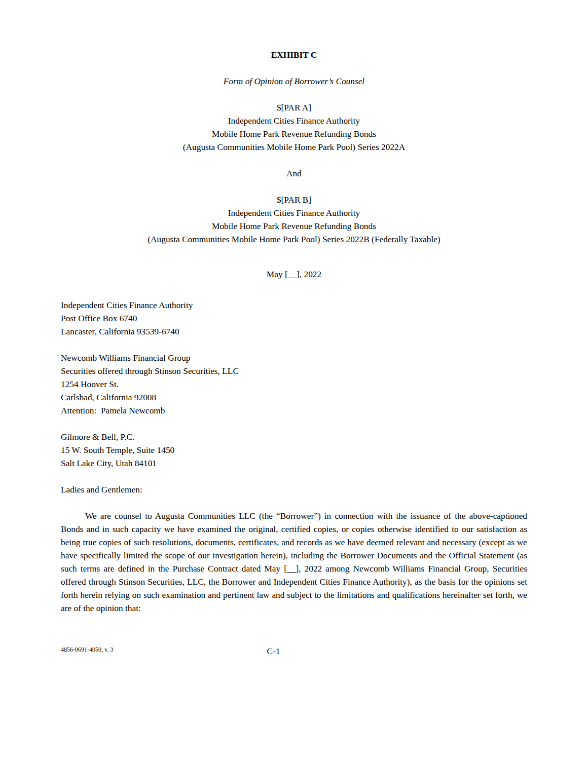EXHIBIT C
Form of Opinion of Borrower’s Counsel
$[PAR A]
Independent Cities Finance Authority
Mobile Home Park Revenue Refunding Bonds
(Augusta Communities Mobile Home Park Pool) Series 2022A
And
$[PAR B]
Independent Cities Finance Authority
Mobile Home Park Revenue Refunding Bonds
(Augusta Communities Mobile Home Park Pool) Series 2022B (Federally Taxable)
May [__], 2022
Independent Cities Finance Authority
Post Office Box 6740
Lancaster, California 93539-6740
Newcomb Williams Financial Group
Securities offered through Stinson Securities, LLC
1254 Hoover St.
Carlsbad, California 92008
Attention: Pamela Newcomb
Gilmore & Bell, P.C.
15 W. South Temple, Suite 1450
Salt Lake City, Utah 84101
Ladies and Gentlemen:
We are counsel to Augusta Communities LLC (the “Borrower”) in connection with the issuance of the above-captioned Bonds and in such capacity we have examined the original, certified copies, or copies otherwise identified to our satisfaction as being true copies of such resolutions, documents, certificates, and records as we have deemed relevant and necessary (except as we have specifically limited the scope of our investigation herein), including the Borrower Documents and the Official Statement (as such terms are defined in the Purchase Contract dated May [__], 2022 among Newcomb Williams Financial Group, Securities offered through Stinson Securities, LLC, the Borrower and Independent Cities Finance Authority), as the basis for the opinions set forth herein relying on such examination and pertinent law and subject to the limitations and qualifications hereinafter set forth, we are of the opinion that:
4856-0691-4050, v. 3
C-1